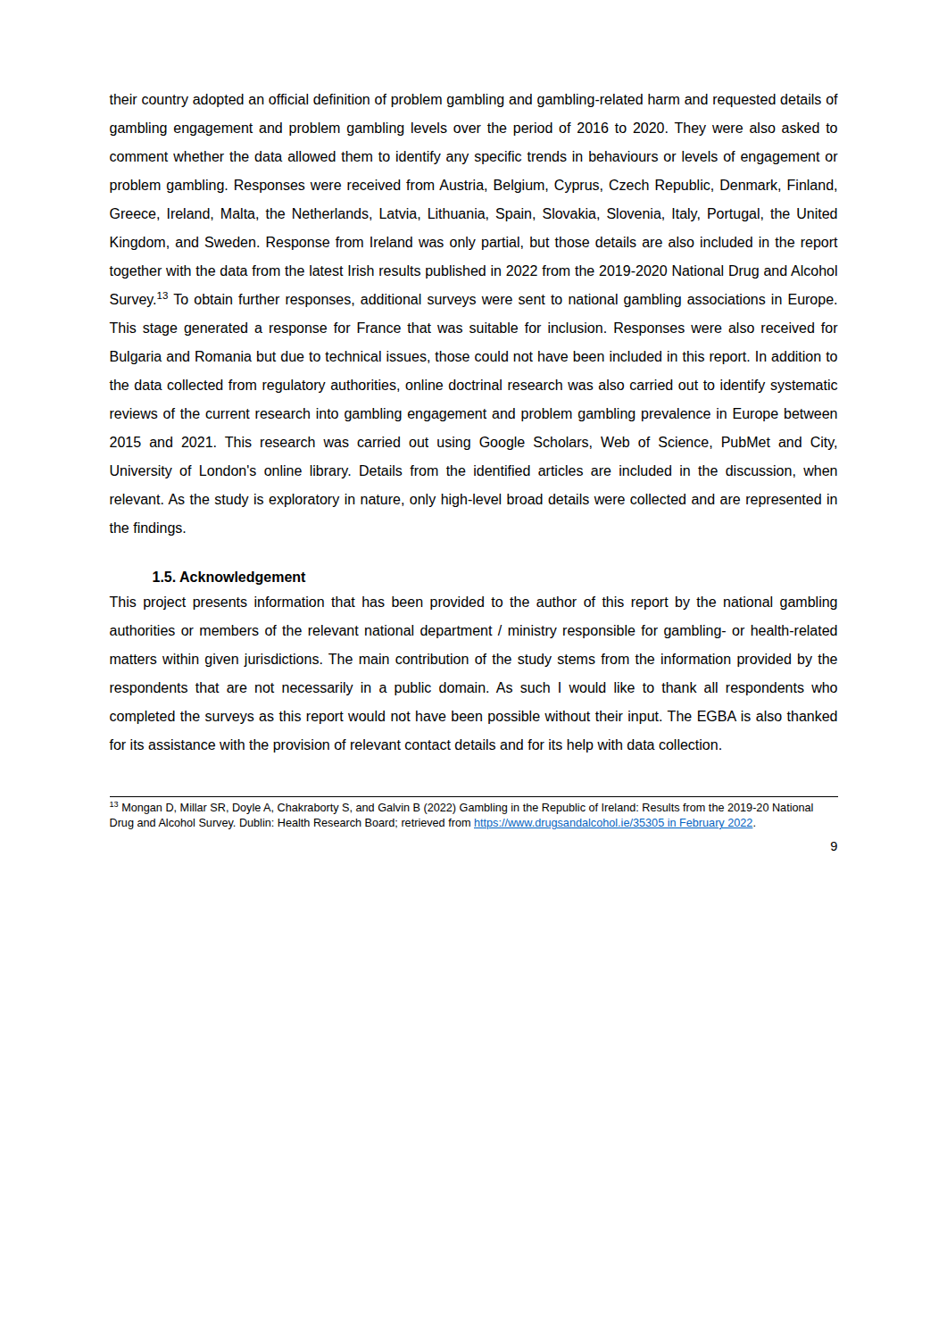their country adopted an official definition of problem gambling and gambling-related harm and requested details of gambling engagement and problem gambling levels over the period of 2016 to 2020. They were also asked to comment whether the data allowed them to identify any specific trends in behaviours or levels of engagement or problem gambling. Responses were received from Austria, Belgium, Cyprus, Czech Republic, Denmark, Finland, Greece, Ireland, Malta, the Netherlands, Latvia, Lithuania, Spain, Slovakia, Slovenia, Italy, Portugal, the United Kingdom, and Sweden. Response from Ireland was only partial, but those details are also included in the report together with the data from the latest Irish results published in 2022 from the 2019-2020 National Drug and Alcohol Survey.13 To obtain further responses, additional surveys were sent to national gambling associations in Europe. This stage generated a response for France that was suitable for inclusion. Responses were also received for Bulgaria and Romania but due to technical issues, those could not have been included in this report. In addition to the data collected from regulatory authorities, online doctrinal research was also carried out to identify systematic reviews of the current research into gambling engagement and problem gambling prevalence in Europe between 2015 and 2021. This research was carried out using Google Scholars, Web of Science, PubMet and City, University of London's online library. Details from the identified articles are included in the discussion, when relevant. As the study is exploratory in nature, only high-level broad details were collected and are represented in the findings.
1.5. Acknowledgement
This project presents information that has been provided to the author of this report by the national gambling authorities or members of the relevant national department / ministry responsible for gambling- or health-related matters within given jurisdictions. The main contribution of the study stems from the information provided by the respondents that are not necessarily in a public domain. As such I would like to thank all respondents who completed the surveys as this report would not have been possible without their input. The EGBA is also thanked for its assistance with the provision of relevant contact details and for its help with data collection.
13 Mongan D, Millar SR, Doyle A, Chakraborty S, and Galvin B (2022) Gambling in the Republic of Ireland: Results from the 2019-20 National Drug and Alcohol Survey. Dublin: Health Research Board; retrieved from https://www.drugsandalcohol.ie/35305 in February 2022.
9